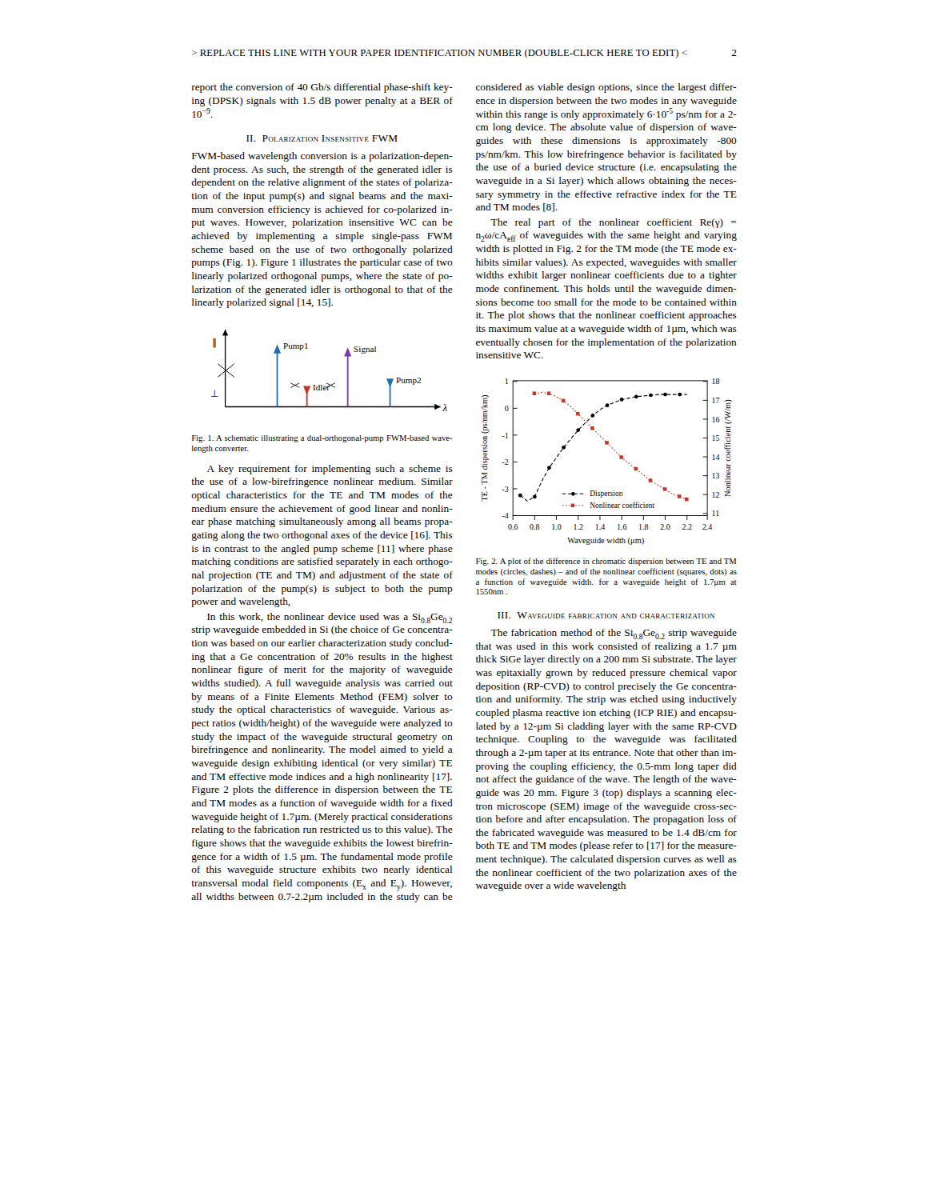> REPLACE THIS LINE WITH YOUR PAPER IDENTIFICATION NUMBER (DOUBLE-CLICK HERE TO EDIT) < 2
report the conversion of 40 Gb/s differential phase-shift keying (DPSK) signals with 1.5 dB power penalty at a BER of 10−9.
II. Polarization Insensitive FWM
FWM-based wavelength conversion is a polarization-dependent process. As such, the strength of the generated idler is dependent on the relative alignment of the states of polarization of the input pump(s) and signal beams and the maximum conversion efficiency is achieved for co-polarized input waves. However, polarization insensitive WC can be achieved by implementing a simple single-pass FWM scheme based on the use of two orthogonally polarized pumps (Fig. 1). Figure 1 illustrates the particular case of two linearly polarized orthogonal pumps, where the state of polarization of the generated idler is orthogonal to that of the linearly polarized signal [14, 15].
λ ∥ ⊥ Pump1 Signal Idler Pump2
Fig. 1. A schematic illustrating a dual-orthogonal-pump FWM-based wavelength converter.
A key requirement for implementing such a scheme is the use of a low-birefringence nonlinear medium. Similar optical characteristics for the TE and TM modes of the medium ensure the achievement of good linear and nonlinear phase matching simultaneously among all beams propagating along the two orthogonal axes of the device [16]. This is in contrast to the angled pump scheme [11] where phase matching conditions are satisfied separately in each orthogonal projection (TE and TM) and adjustment of the state of polarization of the pump(s) is subject to both the pump power and wavelength,
In this work, the nonlinear device used was a Si0.8Ge0.2 strip waveguide embedded in Si (the choice of Ge concentration was based on our earlier characterization study concluding that a Ge concentration of 20% results in the highest nonlinear figure of merit for the majority of waveguide widths studied). A full waveguide analysis was carried out by means of a Finite Elements Method (FEM) solver to study the optical characteristics of waveguide. Various aspect ratios (width/height) of the waveguide were analyzed to study the impact of the waveguide structural geometry on birefringence and nonlinearity. The model aimed to yield a waveguide design exhibiting identical (or very similar) TE and TM effective mode indices and a high nonlinearity [17]. Figure 2 plots the difference in dispersion between the TE and TM modes as a function of waveguide width for a fixed waveguide height of 1.7µm. (Merely practical considerations relating to the fabrication run restricted us to this value). The figure shows that the waveguide exhibits the lowest birefringence for a width of 1.5 µm. The fundamental mode profile of this waveguide structure exhibits two nearly identical transversal modal field components (Ex and Ey). However, all widths between 0.7-2.2µm included in the study can be considered as viable design options, since the largest difference in dispersion between the two modes in any waveguide within this range is only approximately 6·10-5 ps/nm for a 2-cm long device. The absolute value of dispersion of waveguides with these dimensions is approximately -800 ps/nm/km. This low birefringence behavior is facilitated by the use of a buried device structure (i.e. encapsulating the waveguide in a Si layer) which allows obtaining the necessary symmetry in the effective refractive index for the TE and TM modes [8].
The real part of the nonlinear coefficient Re(γ) = n2ω/cAeff of waveguides with the same height and varying width is plotted in Fig. 2 for the TM mode (the TE mode exhibits similar values). As expected, waveguides with smaller widths exhibit larger nonlinear coefficients due to a tighter mode confinement. This holds until the waveguide dimensions become too small for the mode to be contained within it. The plot shows that the nonlinear coefficient approaches its maximum value at a waveguide width of 1µm, which was eventually chosen for the implementation of the polarization insensitive WC.
1 0 -1 -2 -3 -4 18 17 16 15 14 13 12 11 0.6 0.8 1.0 1.2 1.4 1.6 1.8 2.0 2.2 2.4 Waveguide width (μm) TE - TM dispersion (ps/nm/km) Nonlinear coefficient (/W/m) Dispersion Nonlinear coefficient
Fig. 2. A plot of the difference in chromatic dispersion between TE and TM modes (circles, dashes) – and of the nonlinear coefficient (squares, dots) as a function of waveguide width. for a waveguide height of 1.7µm at 1550nm .
III. Waveguide fabrication and characterization
The fabrication method of the Si0.8Ge0.2 strip waveguide that was used in this work consisted of realizing a 1.7 µm thick SiGe layer directly on a 200 mm Si substrate. The layer was epitaxially grown by reduced pressure chemical vapor deposition (RP-CVD) to control precisely the Ge concentration and uniformity. The strip was etched using inductively coupled plasma reactive ion etching (ICP RIE) and encapsulated by a 12-µm Si cladding layer with the same RP-CVD technique. Coupling to the waveguide was facilitated through a 2-µm taper at its entrance. Note that other than improving the coupling efficiency, the 0.5-mm long taper did not affect the guidance of the wave. The length of the waveguide was 20 mm. Figure 3 (top) displays a scanning electron microscope (SEM) image of the waveguide cross-section before and after encapsulation. The propagation loss of the fabricated waveguide was measured to be 1.4 dB/cm for both TE and TM modes (please refer to [17] for the measurement technique). The calculated dispersion curves as well as the nonlinear coefficient of the two polarization axes of the waveguide over a wide wavelength